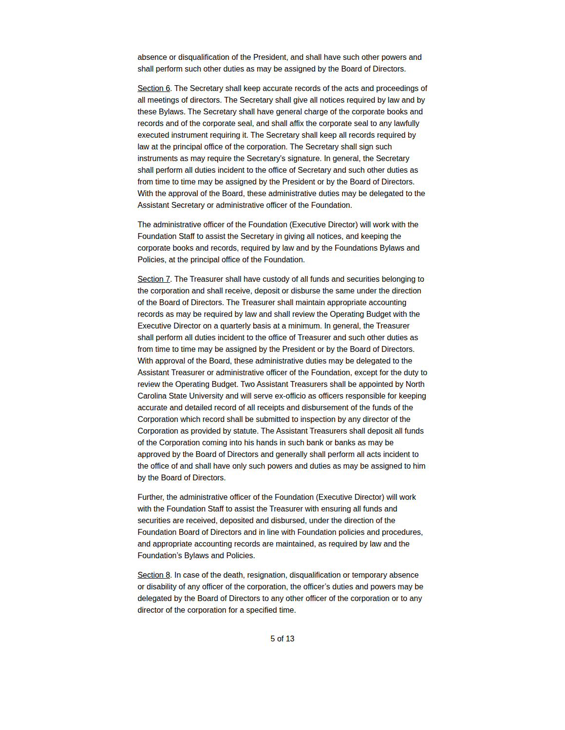absence or disqualification of the President, and shall have such other powers and shall perform such other duties as may be assigned by the Board of Directors.
Section 6. The Secretary shall keep accurate records of the acts and proceedings of all meetings of directors. The Secretary shall give all notices required by law and by these Bylaws. The Secretary shall have general charge of the corporate books and records and of the corporate seal, and shall affix the corporate seal to any lawfully executed instrument requiring it. The Secretary shall keep all records required by law at the principal office of the corporation. The Secretary shall sign such instruments as may require the Secretary's signature. In general, the Secretary shall perform all duties incident to the office of Secretary and such other duties as from time to time may be assigned by the President or by the Board of Directors. With the approval of the Board, these administrative duties may be delegated to the Assistant Secretary or administrative officer of the Foundation.
The administrative officer of the Foundation (Executive Director) will work with the Foundation Staff to assist the Secretary in giving all notices, and keeping the corporate books and records, required by law and by the Foundations Bylaws and Policies, at the principal office of the Foundation.
Section 7. The Treasurer shall have custody of all funds and securities belonging to the corporation and shall receive, deposit or disburse the same under the direction of the Board of Directors. The Treasurer shall maintain appropriate accounting records as may be required by law and shall review the Operating Budget with the Executive Director on a quarterly basis at a minimum. In general, the Treasurer shall perform all duties incident to the office of Treasurer and such other duties as from time to time may be assigned by the President or by the Board of Directors. With approval of the Board, these administrative duties may be delegated to the Assistant Treasurer or administrative officer of the Foundation, except for the duty to review the Operating Budget. Two Assistant Treasurers shall be appointed by North Carolina State University and will serve ex-officio as officers responsible for keeping accurate and detailed record of all receipts and disbursement of the funds of the Corporation which record shall be submitted to inspection by any director of the Corporation as provided by statute. The Assistant Treasurers shall deposit all funds of the Corporation coming into his hands in such bank or banks as may be approved by the Board of Directors and generally shall perform all acts incident to the office of and shall have only such powers and duties as may be assigned to him by the Board of Directors.
Further, the administrative officer of the Foundation (Executive Director) will work with the Foundation Staff to assist the Treasurer with ensuring all funds and securities are received, deposited and disbursed, under the direction of the Foundation Board of Directors and in line with Foundation policies and procedures, and appropriate accounting records are maintained, as required by law and the Foundation’s Bylaws and Policies.
Section 8. In case of the death, resignation, disqualification or temporary absence or disability of any officer of the corporation, the officer’s duties and powers may be delegated by the Board of Directors to any other officer of the corporation or to any director of the corporation for a specified time.
5 of 13